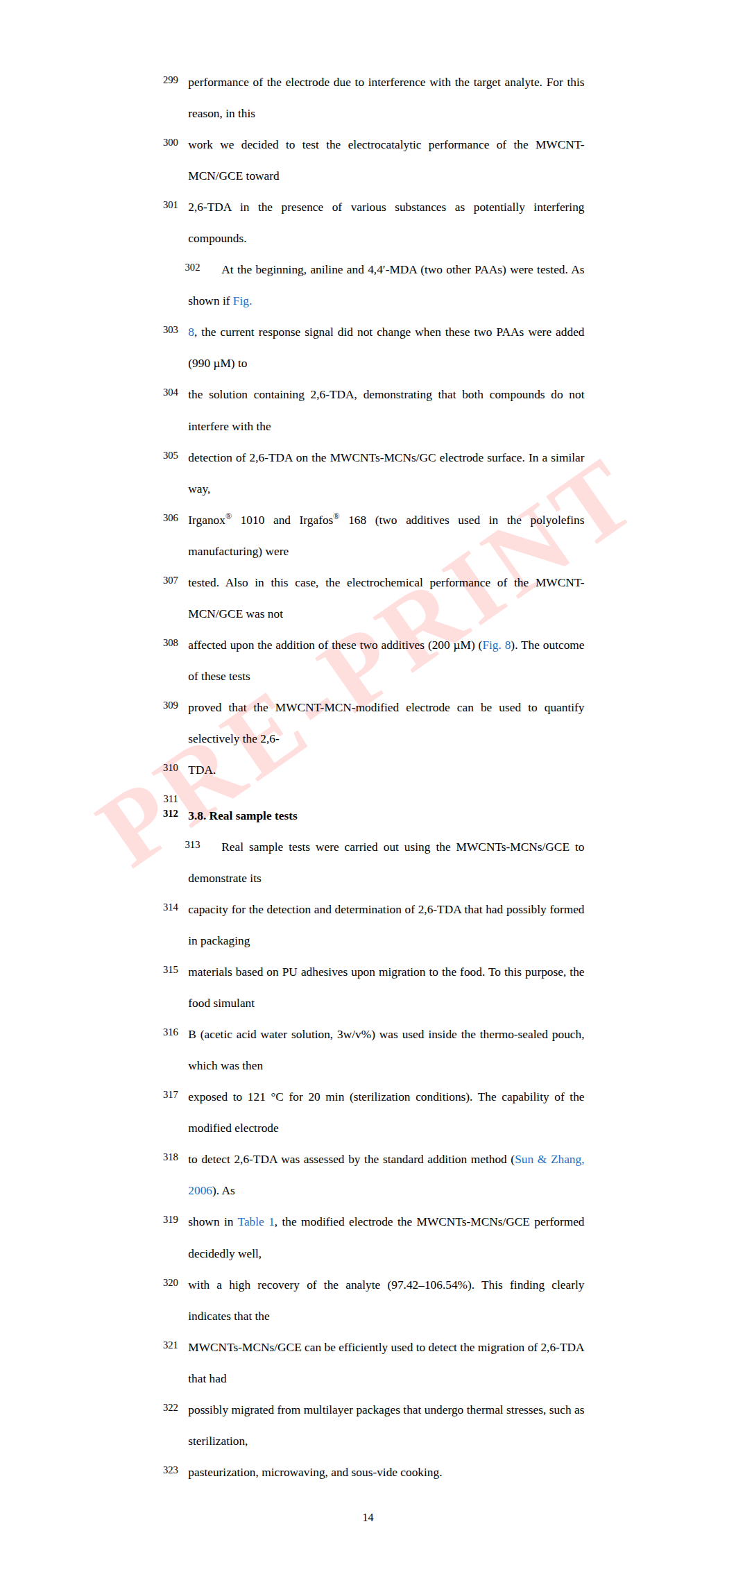PRE-PRINT
299performance of the electrode due to interference with the target analyte. For this reason, in this
300work we decided to test the electrocatalytic performance of the MWCNT-MCN/GCE toward
3012,6-TDA in the presence of various substances as potentially interfering compounds.
302 At the beginning, aniline and 4,4′-MDA (two other PAAs) were tested. As shown if Fig.
3038, the current response signal did not change when these two PAAs were added (990 µM) to
304the solution containing 2,6-TDA, demonstrating that both compounds do not interfere with the
305detection of 2,6-TDA on the MWCNTs-MCNs/GC electrode surface. In a similar way,
306 Irganox® 1010 and Irgafos® 168 (two additives used in the polyolefins manufacturing) were
307tested. Also in this case, the electrochemical performance of the MWCNT-MCN/GCE was not
308affected upon the addition of these two additives (200 µM) (Fig. 8). The outcome of these tests
309proved that the MWCNT-MCN-modified electrode can be used to quantify selectively the 2,6-
310 TDA.
311
3123.8. Real sample tests
313 Real sample tests were carried out using the MWCNTs-MCNs/GCE to demonstrate its
314capacity for the detection and determination of 2,6-TDA that had possibly formed in packaging
315materials based on PU adhesives upon migration to the food. To this purpose, the food simulant
316 B (acetic acid water solution, 3w/v%) was used inside the thermo-sealed pouch, which was then
317exposed to 121 °C for 20 min (sterilization conditions). The capability of the modified electrode
318to detect 2,6-TDA was assessed by the standard addition method (Sun & Zhang, 2006). As
319shown in Table 1, the modified electrode the MWCNTs-MCNs/GCE performed decidedly well,
320with a high recovery of the analyte (97.42–106.54%). This finding clearly indicates that the
321 MWCNTs-MCNs/GCE can be efficiently used to detect the migration of 2,6-TDA that had
322possibly migrated from multilayer packages that undergo thermal stresses, such as sterilization,
323pasteurization, microwaving, and sous-vide cooking.
14